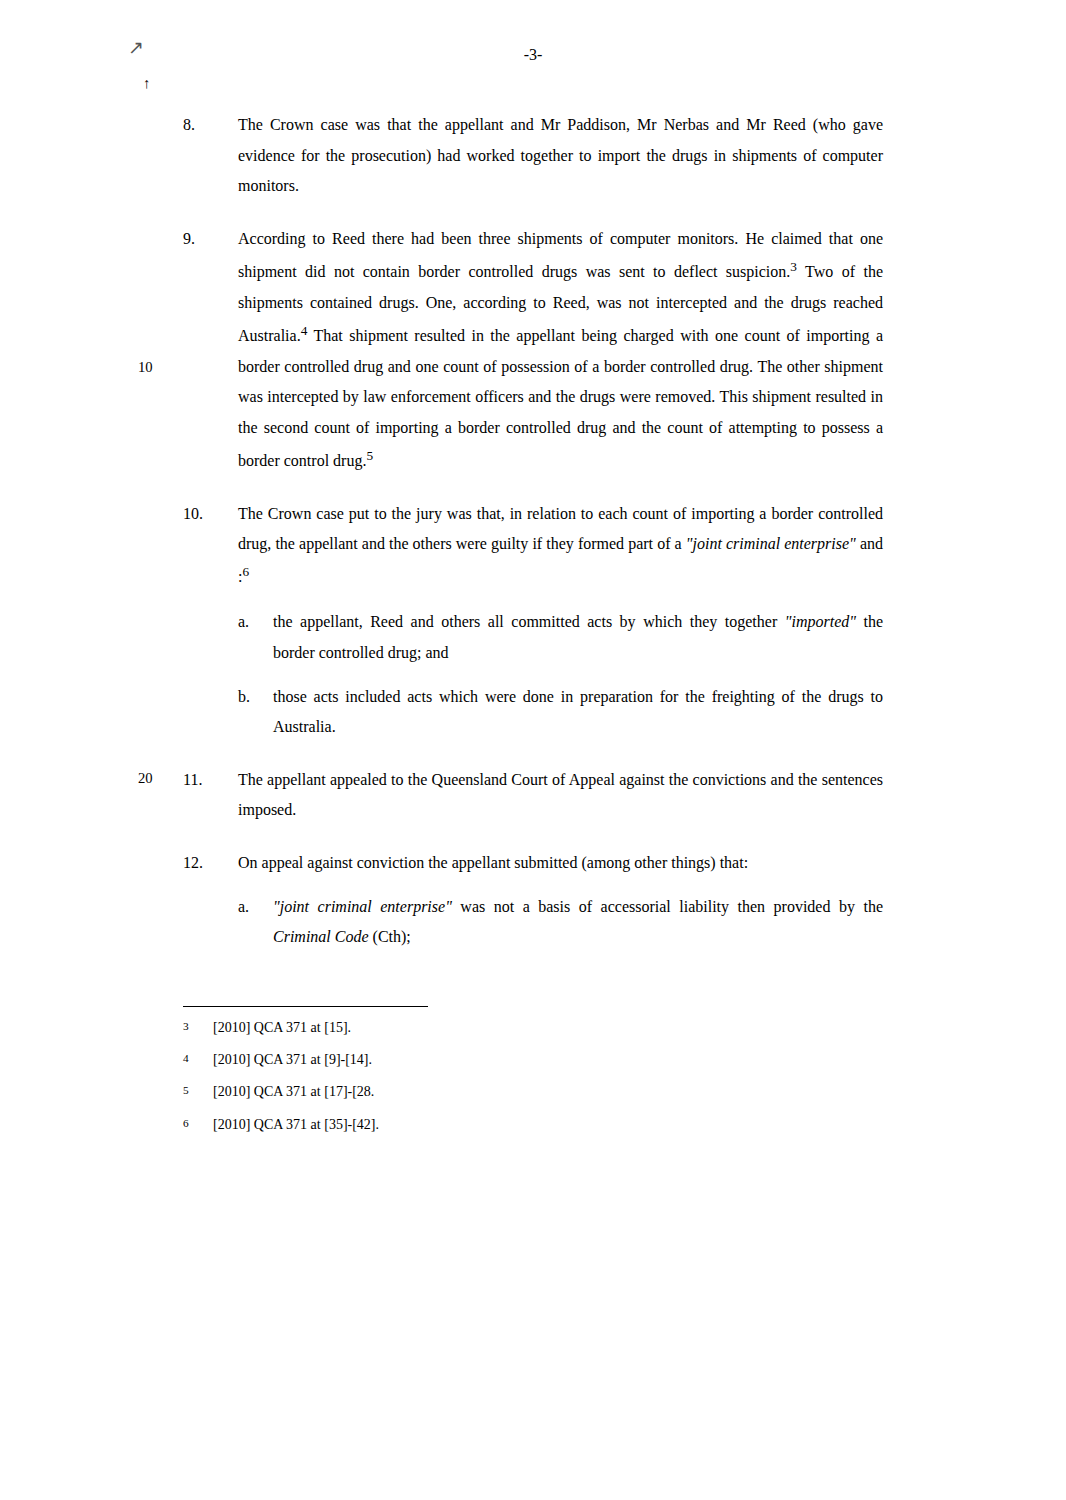↗
↑
-3-
8. The Crown case was that the appellant and Mr Paddison, Mr Nerbas and Mr Reed (who gave evidence for the prosecution) had worked together to import the drugs in shipments of computer monitors.
9. 10 According to Reed there had been three shipments of computer monitors. He claimed that one shipment did not contain border controlled drugs was sent to deflect suspicion.3 Two of the shipments contained drugs. One, according to Reed, was not intercepted and the drugs reached Australia.4 That shipment resulted in the appellant being charged with one count of importing a border controlled drug and one count of possession of a border controlled drug. The other shipment was intercepted by law enforcement officers and the drugs were removed. This shipment resulted in the second count of importing a border controlled drug and the count of attempting to possess a border control drug.5
10. The Crown case put to the jury was that, in relation to each count of importing a border controlled drug, the appellant and the others were guilty if they formed part of a "joint criminal enterprise" and :6
a. the appellant, Reed and others all committed acts by which they together "imported" the border controlled drug; and
b. those acts included acts which were done in preparation for the freighting of the drugs to Australia.
11. 20 The appellant appealed to the Queensland Court of Appeal against the convictions and the sentences imposed.
12. On appeal against conviction the appellant submitted (among other things) that:
a. "joint criminal enterprise" was not a basis of accessorial liability then provided by the Criminal Code (Cth);
3[2010] QCA 371 at [15].
4[2010] QCA 371 at [9]-[14].
5[2010] QCA 371 at [17]-[28.
6[2010] QCA 371 at [35]-[42].